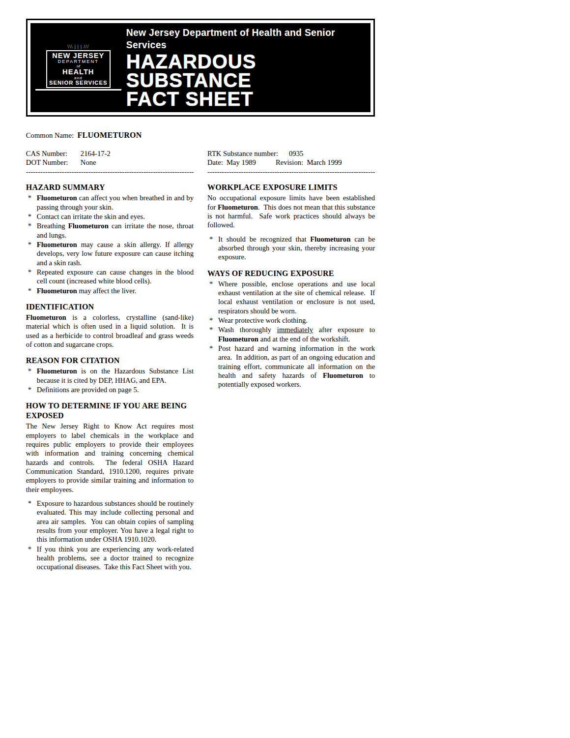\\\ | | | ///
NEW JERSEY
DEPARTMENT
of
HEALTH
and
SENIOR SERVICES
New Jersey Department of Health and Senior Services
HAZARDOUS SUBSTANCE
FACT SHEET
Common Name: FLUOMETURON
CAS Number: 2164-17-2
DOT Number: None
-----------------------------------------------------------------------
HAZARD SUMMARY
Fluometuron can affect you when breathed in and by passing through your skin.
Contact can irritate the skin and eyes.
Breathing Fluometuron can irritate the nose, throat and lungs.
Fluometuron may cause a skin allergy. If allergy develops, very low future exposure can cause itching and a skin rash.
Repeated exposure can cause changes in the blood cell count (increased white blood cells).
Fluometuron may affect the liver.
IDENTIFICATION
Fluometuron is a colorless, crystalline (sand-like) material which is often used in a liquid solution. It is used as a herbicide to control broadleaf and grass weeds of cotton and sugarcane crops.
REASON FOR CITATION
Fluometuron is on the Hazardous Substance List because it is cited by DEP, HHAG, and EPA.
Definitions are provided on page 5.
HOW TO DETERMINE IF YOU ARE BEING EXPOSED
The New Jersey Right to Know Act requires most employers to label chemicals in the workplace and requires public employers to provide their employees with information and training concerning chemical hazards and controls. The federal OSHA Hazard Communication Standard, 1910.1200, requires private employers to provide similar training and information to their employees.
Exposure to hazardous substances should be routinely evaluated. This may include collecting personal and area air samples. You can obtain copies of sampling results from your employer. You have a legal right to this information under OSHA 1910.1020.
If you think you are experiencing any work-related health problems, see a doctor trained to recognize occupational diseases. Take this Fact Sheet with you.
RTK Substance number: 0935
Date: May 1989 Revision: March 1999
-------------------------------------------------------------------------
WORKPLACE EXPOSURE LIMITS
No occupational exposure limits have been established for Fluometuron. This does not mean that this substance is not harmful. Safe work practices should always be followed.
It should be recognized that Fluometuron can be absorbed through your skin, thereby increasing your exposure.
WAYS OF REDUCING EXPOSURE
Where possible, enclose operations and use local exhaust ventilation at the site of chemical release. If local exhaust ventilation or enclosure is not used, respirators should be worn.
Wear protective work clothing.
Wash thoroughly immediately after exposure to Fluometuron and at the end of the workshift.
Post hazard and warning information in the work area. In addition, as part of an ongoing education and training effort, communicate all information on the health and safety hazards of Fluometuron to potentially exposed workers.